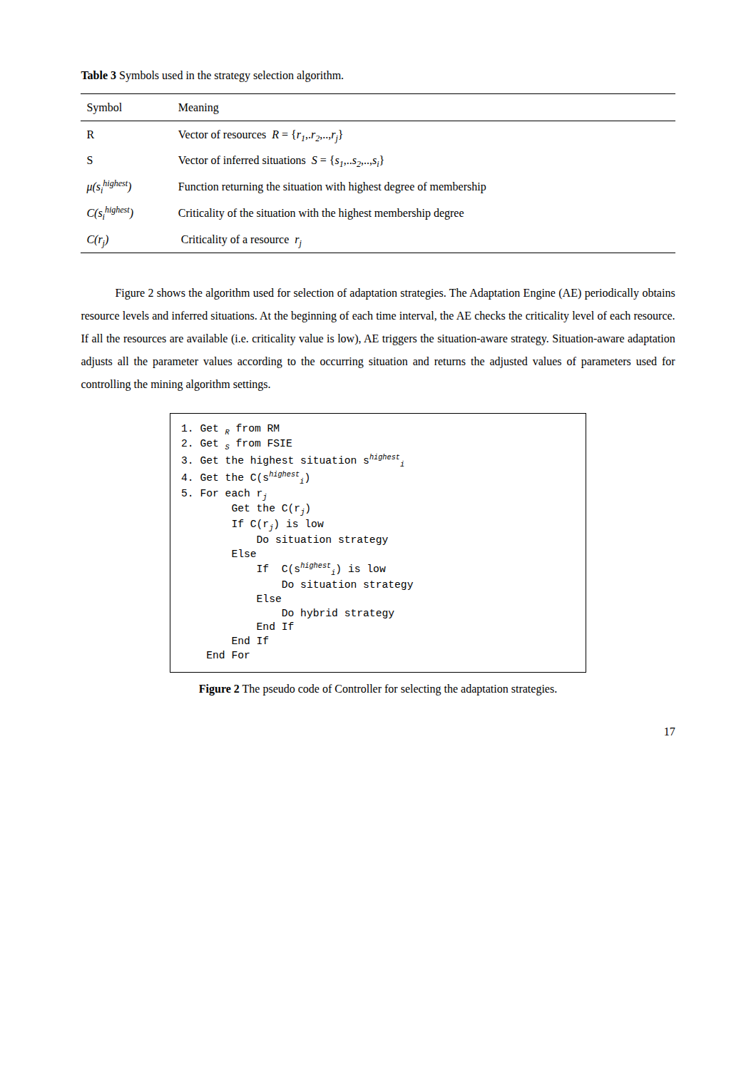Table 3 Symbols used in the strategy selection algorithm.
| Symbol | Meaning |
| --- | --- |
| R | Vector of resources R = { r 1 ,. r 2 ,.., r j } |
| S | Vector of inferred situations S = { s 1 ,.. s 2 ,.., s i } |
| μ(s i highest ) | Function returning the situation with highest degree of membership |
| C(s i highest ) | Criticality of the situation with the highest membership degree |
| C(r j ) | Criticality of a resource r j |
Figure 2 shows the algorithm used for selection of adaptation strategies. The Adaptation Engine (AE) periodically obtains resource levels and inferred situations. At the beginning of each time interval, the AE checks the criticality level of each resource. If all the resources are available (i.e. criticality value is low), AE triggers the situation-aware strategy. Situation-aware adaptation adjusts all the parameter values according to the occurring situation and returns the adjusted values of parameters used for controlling the mining algorithm settings.
1. Get R from RM 2. Get S from FSIE 3. Get the highest situation shighest i 4. Get the C(shighest i) 5. For each rj Get the C(rj) If C(rj) is low Do situation strategy Else If C(shighest i) is low Do situation strategy Else Do hybrid strategy End If End If End For
Figure 2 The pseudo code of Controller for selecting the adaptation strategies.
17